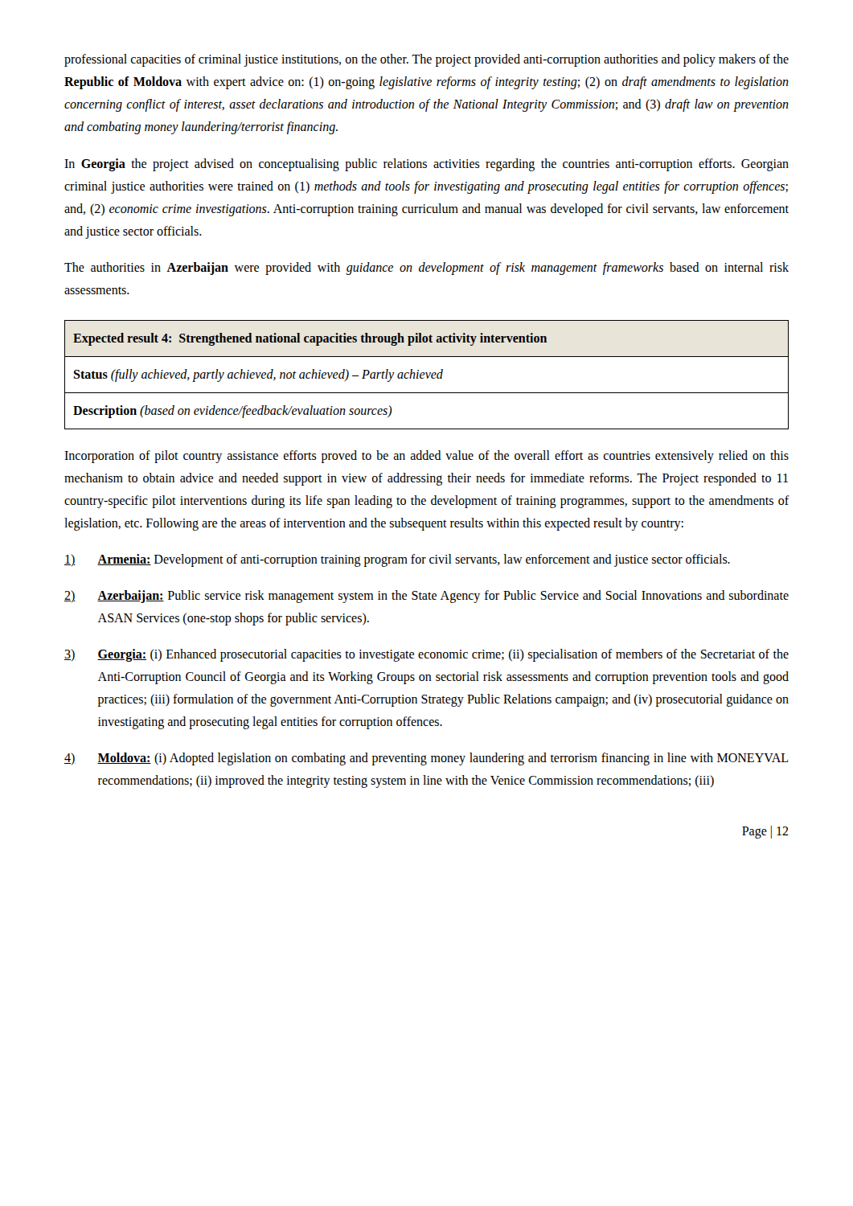professional capacities of criminal justice institutions, on the other. The project provided anti-corruption authorities and policy makers of the Republic of Moldova with expert advice on: (1) on-going legislative reforms of integrity testing; (2) on draft amendments to legislation concerning conflict of interest, asset declarations and introduction of the National Integrity Commission; and (3) draft law on prevention and combating money laundering/terrorist financing.
In Georgia the project advised on conceptualising public relations activities regarding the countries anti-corruption efforts. Georgian criminal justice authorities were trained on (1) methods and tools for investigating and prosecuting legal entities for corruption offences; and, (2) economic crime investigations. Anti-corruption training curriculum and manual was developed for civil servants, law enforcement and justice sector officials.
The authorities in Azerbaijan were provided with guidance on development of risk management frameworks based on internal risk assessments.
Expected result 4: Strengthened national capacities through pilot activity intervention
Status (fully achieved, partly achieved, not achieved) – Partly achieved
Description (based on evidence/feedback/evaluation sources)
Incorporation of pilot country assistance efforts proved to be an added value of the overall effort as countries extensively relied on this mechanism to obtain advice and needed support in view of addressing their needs for immediate reforms. The Project responded to 11 country-specific pilot interventions during its life span leading to the development of training programmes, support to the amendments of legislation, etc. Following are the areas of intervention and the subsequent results within this expected result by country:
Armenia: Development of anti-corruption training program for civil servants, law enforcement and justice sector officials.
Azerbaijan: Public service risk management system in the State Agency for Public Service and Social Innovations and subordinate ASAN Services (one-stop shops for public services).
Georgia: (i) Enhanced prosecutorial capacities to investigate economic crime; (ii) specialisation of members of the Secretariat of the Anti-Corruption Council of Georgia and its Working Groups on sectorial risk assessments and corruption prevention tools and good practices; (iii) formulation of the government Anti-Corruption Strategy Public Relations campaign; and (iv) prosecutorial guidance on investigating and prosecuting legal entities for corruption offences.
Moldova: (i) Adopted legislation on combating and preventing money laundering and terrorism financing in line with MONEYVAL recommendations; (ii) improved the integrity testing system in line with the Venice Commission recommendations; (iii)
Page | 12